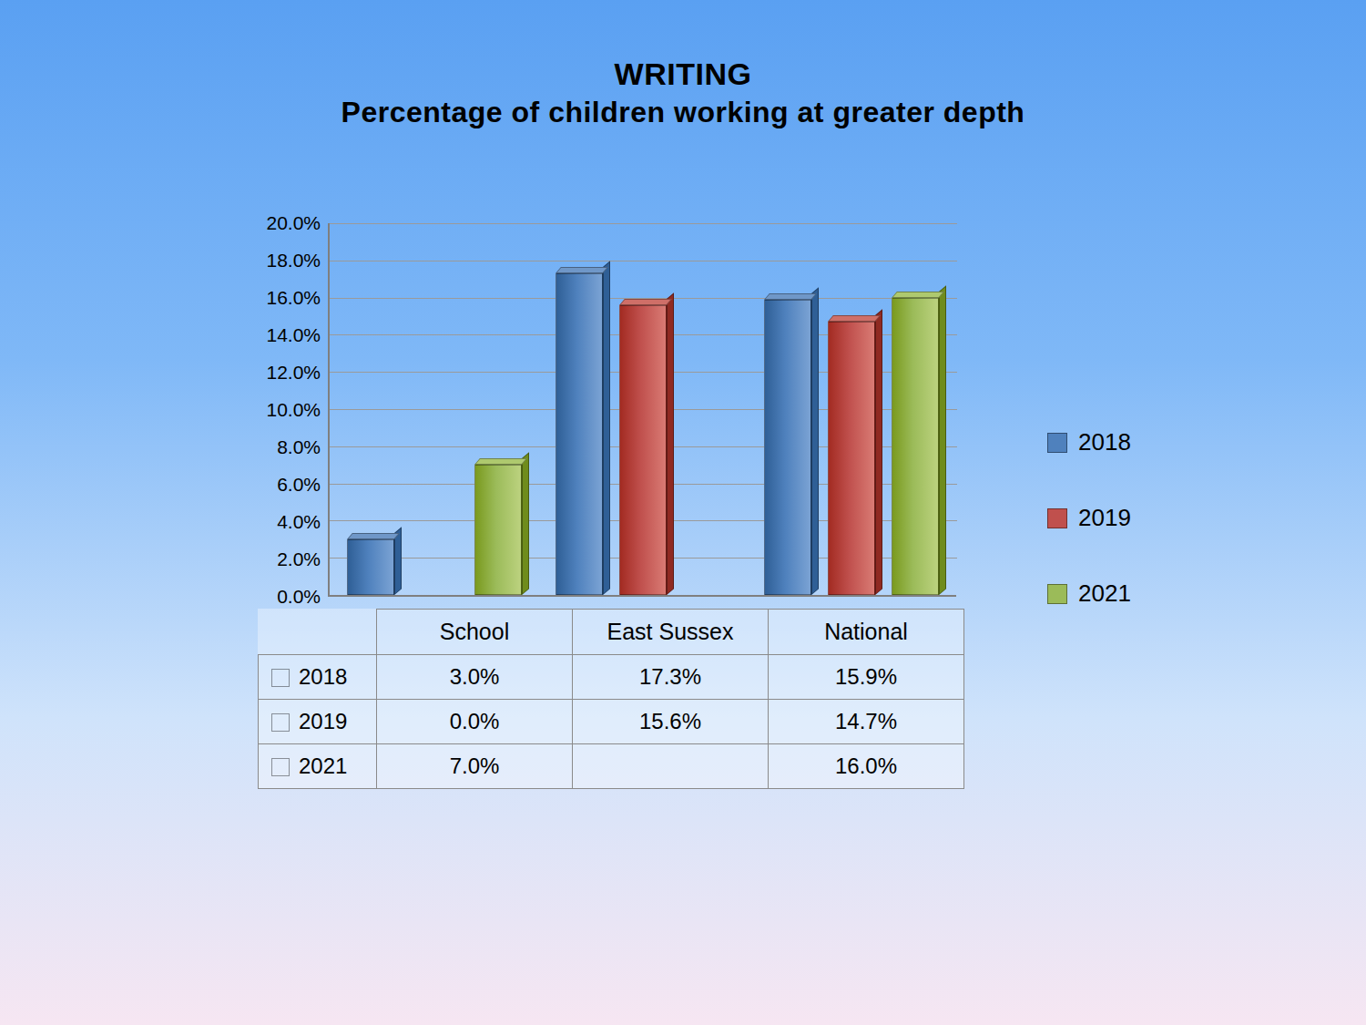WRITING Percentage of children working at greater depth
20.0% 18.0% 16.0% 14.0% 12.0% 10.0% 8.0% 6.0% 4.0% 2.0% 0.0%
2018
2019
2021
| | School | East Sussex | National |
| --- | --- | --- | --- |
| 2018 | 3.0% | 17.3% | 15.9% |
| 2019 | 0.0% | 15.6% | 14.7% |
| 2021 | 7.0% | | 16.0% |